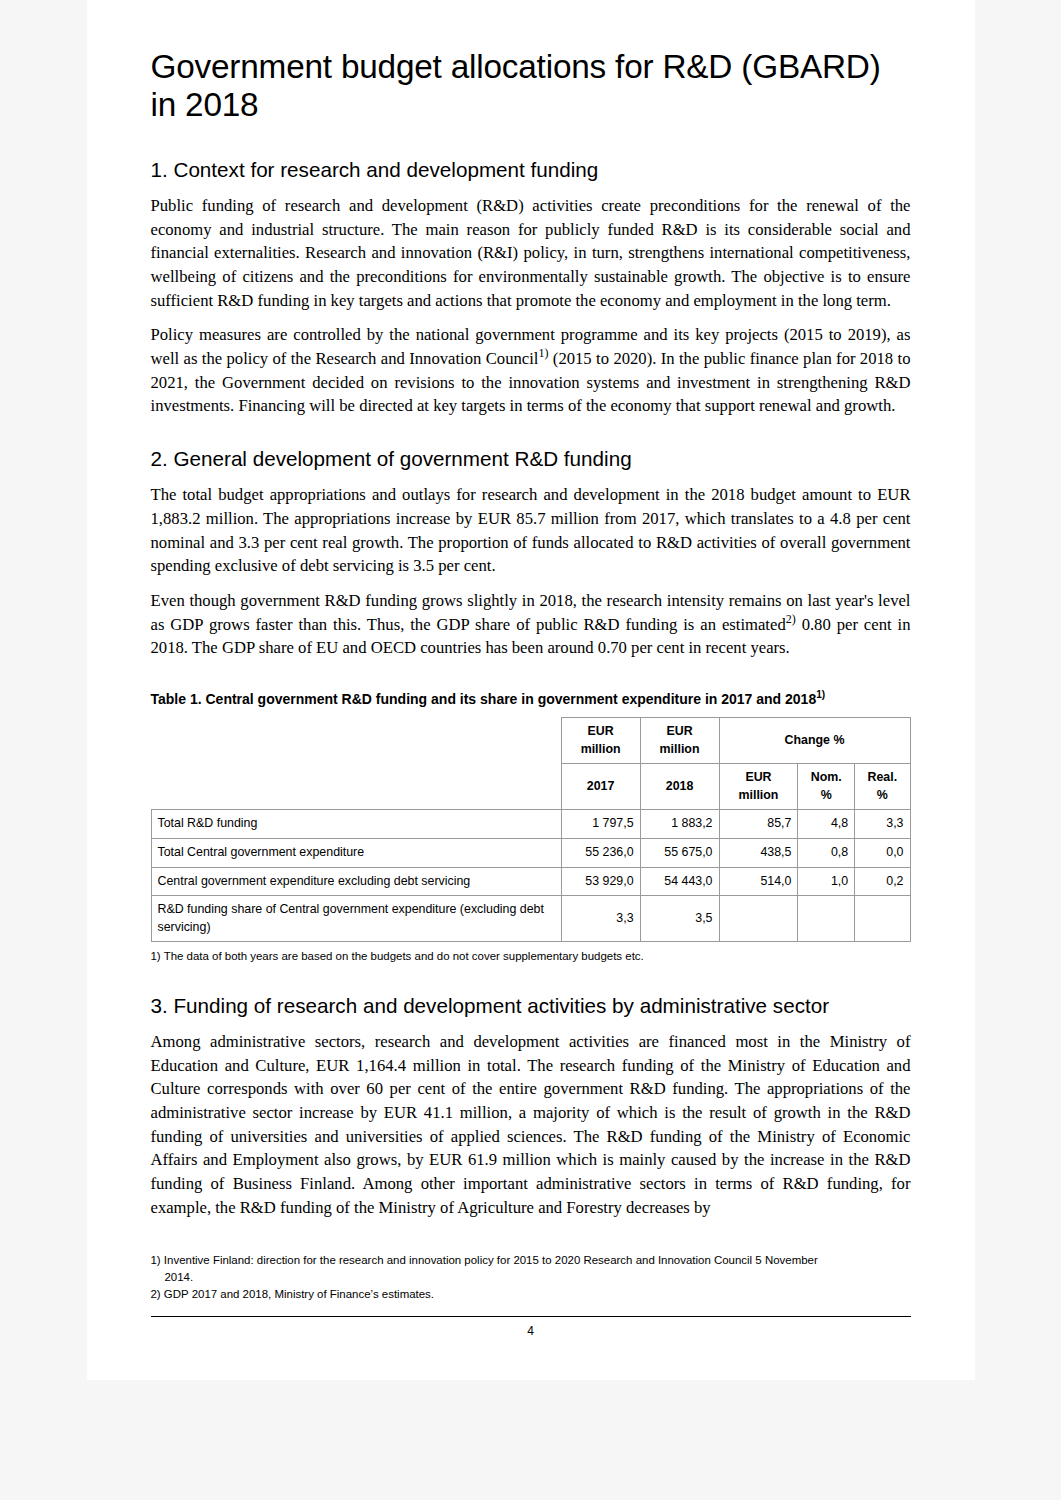Government budget allocations for R&D (GBARD) in 2018
1. Context for research and development funding
Public funding of research and development (R&D) activities create preconditions for the renewal of the economy and industrial structure. The main reason for publicly funded R&D is its considerable social and financial externalities. Research and innovation (R&I) policy, in turn, strengthens international competitiveness, wellbeing of citizens and the preconditions for environmentally sustainable growth. The objective is to ensure sufficient R&D funding in key targets and actions that promote the economy and employment in the long term.
Policy measures are controlled by the national government programme and its key projects (2015 to 2019), as well as the policy of the Research and Innovation Council1) (2015 to 2020). In the public finance plan for 2018 to 2021, the Government decided on revisions to the innovation systems and investment in strengthening R&D investments. Financing will be directed at key targets in terms of the economy that support renewal and growth.
2. General development of government R&D funding
The total budget appropriations and outlays for research and development in the 2018 budget amount to EUR 1,883.2 million. The appropriations increase by EUR 85.7 million from 2017, which translates to a 4.8 per cent nominal and 3.3 per cent real growth. The proportion of funds allocated to R&D activities of overall government spending exclusive of debt servicing is 3.5 per cent.
Even though government R&D funding grows slightly in 2018, the research intensity remains on last year's level as GDP grows faster than this. Thus, the GDP share of public R&D funding is an estimated2) 0.80 per cent in 2018. The GDP share of EU and OECD countries has been around 0.70 per cent in recent years.
Table 1. Central government R&D funding and its share in government expenditure in 2017 and 20181)
| | EUR million | EUR million | Change % |
| --- | --- | --- | --- |
| 2017 | 2018 | EUR million | Nom. % | Real. % |
| Total R&D funding | 1 797,5 | 1 883,2 | 85,7 | 4,8 | 3,3 |
| Total Central government expenditure | 55 236,0 | 55 675,0 | 438,5 | 0,8 | 0,0 |
| Central government expenditure excluding debt servicing | 53 929,0 | 54 443,0 | 514,0 | 1,0 | 0,2 |
| R&D funding share of Central government expenditure (excluding debt servicing) | 3,3 | 3,5 | | | |
1) The data of both years are based on the budgets and do not cover supplementary budgets etc.
3. Funding of research and development activities by administrative sector
Among administrative sectors, research and development activities are financed most in the Ministry of Education and Culture, EUR 1,164.4 million in total. The research funding of the Ministry of Education and Culture corresponds with over 60 per cent of the entire government R&D funding. The appropriations of the administrative sector increase by EUR 41.1 million, a majority of which is the result of growth in the R&D funding of universities and universities of applied sciences. The R&D funding of the Ministry of Economic Affairs and Employment also grows, by EUR 61.9 million which is mainly caused by the increase in the R&D funding of Business Finland. Among other important administrative sectors in terms of R&D funding, for example, the R&D funding of the Ministry of Agriculture and Forestry decreases by
1) Inventive Finland: direction for the research and innovation policy for 2015 to 2020 Research and Innovation Council 5 November
2014.
2) GDP 2017 and 2018, Ministry of Finance’s estimates.
4